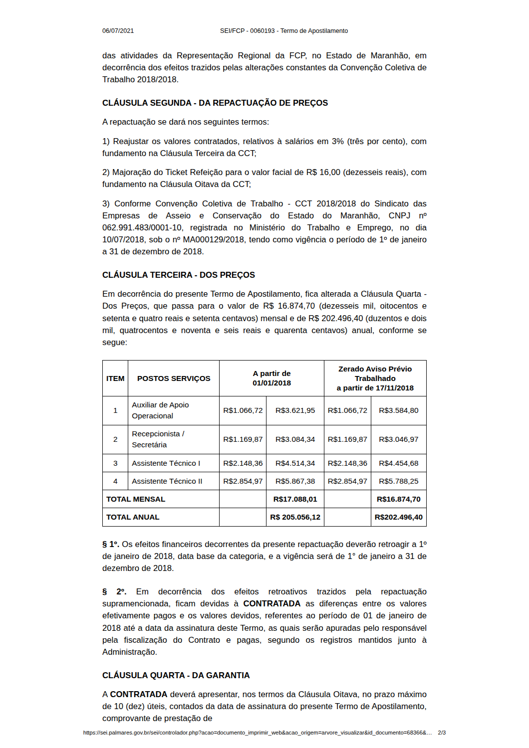06/07/2021 SEI/FCP - 0060193 - Termo de Apostilamento
das atividades da Representação Regional da FCP, no Estado de Maranhão, em decorrência dos efeitos trazidos pelas alterações constantes da Convenção Coletiva de Trabalho 2018/2018.
CLÁUSULA SEGUNDA - DA REPACTUAÇÃO DE PREÇOS
A repactuação se dará nos seguintes termos:
1) Reajustar os valores contratados, relativos à salários em 3% (três por cento), com fundamento na Cláusula Terceira da CCT;
2) Majoração do Ticket Refeição para o valor facial de R$ 16,00 (dezesseis reais), com fundamento na Cláusula Oitava da CCT;
3) Conforme Convenção Coletiva de Trabalho - CCT 2018/2018 do Sindicato das Empresas de Asseio e Conservação do Estado do Maranhão, CNPJ nº 062.991.483/0001-10, registrada no Ministério do Trabalho e Emprego, no dia 10/07/2018, sob o nº MA000129/2018, tendo como vigência o período de 1º de janeiro a 31 de dezembro de 2018.
CLÁUSULA TERCEIRA - DOS PREÇOS
Em decorrência do presente Termo de Apostilamento, fica alterada a Cláusula Quarta - Dos Preços, que passa para o valor de R$ 16.874,70 (dezesseis mil, oitocentos e setenta e quatro reais e setenta centavos) mensal e de R$ 202.496,40 (duzentos e dois mil, quatrocentos e noventa e seis reais e quarenta centavos) anual, conforme se segue:
| ITEM | POSTOS SERVIÇOS | A partir de 01/01/2018 | Zerado Aviso Prévio Trabalhado a partir de 17/11/2018 |
| --- | --- | --- | --- |
| 1 | Auxiliar de Apoio Operacional | R$1.066,72 | R$3.621,95 | R$1.066,72 | R$3.584,80 |
| 2 | Recepcionista / Secretária | R$1.169,87 | R$3.084,34 | R$1.169,87 | R$3.046,97 |
| 3 | Assistente Técnico I | R$2.148,36 | R$4.514,34 | R$2.148,36 | R$4.454,68 |
| 4 | Assistente Técnico II | R$2.854,97 | R$5.867,38 | R$2.854,97 | R$5.788,25 |
| TOTAL MENSAL | | R$17.088,01 | | R$16.874,70 |
| TOTAL ANUAL | | R$ 205.056,12 | | R$202.496,40 |
§ 1º. Os efeitos financeiros decorrentes da presente repactuação deverão retroagir a 1º de janeiro de 2018, data base da categoria, e a vigência será de 1° de janeiro a 31 de dezembro de 2018.
§ 2º. Em decorrência dos efeitos retroativos trazidos pela repactuação supramencionada, ficam devidas à CONTRATADA as diferenças entre os valores efetivamente pagos e os valores devidos, referentes ao período de 01 de janeiro de 2018 até a data da assinatura deste Termo, as quais serão apuradas pelo responsável pela fiscalização do Contrato e pagas, segundo os registros mantidos junto à Administração.
CLÁUSULA QUARTA - DA GARANTIA
A CONTRATADA deverá apresentar, nos termos da Cláusula Oitava, no prazo máximo de 10 (dez) úteis, contados da data de assinatura do presente Termo de Apostilamento, comprovante de prestação de
https://sei.palmares.gov.br/sei/controlador.php?acao=documento_imprimir_web&acao_origem=arvore_visualizar&id_documento=68366&infra_si… 2/3